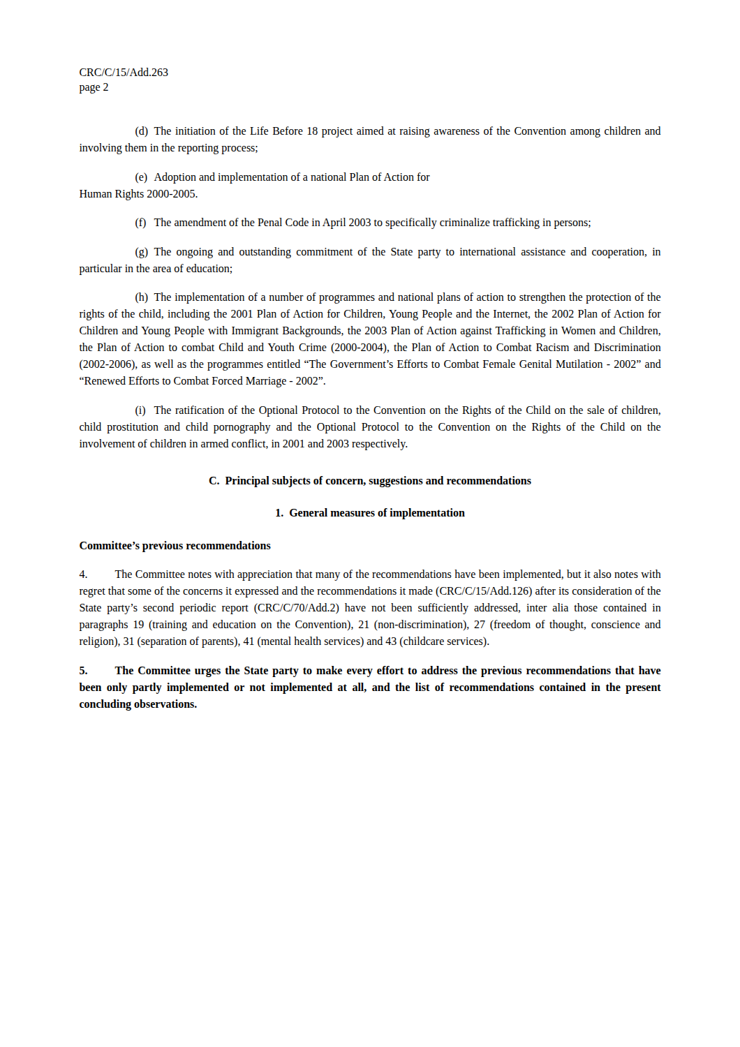CRC/C/15/Add.263
page 2
(d) The initiation of the Life Before 18 project aimed at raising awareness of the Convention among children and involving them in the reporting process;
(e) Adoption and implementation of a national Plan of Action for
Human Rights 2000-2005.
(f) The amendment of the Penal Code in April 2003 to specifically criminalize trafficking in persons;
(g) The ongoing and outstanding commitment of the State party to international assistance and cooperation, in particular in the area of education;
(h) The implementation of a number of programmes and national plans of action to strengthen the protection of the rights of the child, including the 2001 Plan of Action for Children, Young People and the Internet, the 2002 Plan of Action for Children and Young People with Immigrant Backgrounds, the 2003 Plan of Action against Trafficking in Women and Children, the Plan of Action to combat Child and Youth Crime (2000-2004), the Plan of Action to Combat Racism and Discrimination (2002-2006), as well as the programmes entitled “The Government’s Efforts to Combat Female Genital Mutilation - 2002” and “Renewed Efforts to Combat Forced Marriage - 2002”.
(i) The ratification of the Optional Protocol to the Convention on the Rights of the Child on the sale of children, child prostitution and child pornography and the Optional Protocol to the Convention on the Rights of the Child on the involvement of children in armed conflict, in 2001 and 2003 respectively.
C. Principal subjects of concern, suggestions and recommendations
1. General measures of implementation
Committee’s previous recommendations
4. The Committee notes with appreciation that many of the recommendations have been implemented, but it also notes with regret that some of the concerns it expressed and the recommendations it made (CRC/C/15/Add.126) after its consideration of the State party’s second periodic report (CRC/C/70/Add.2) have not been sufficiently addressed, inter alia those contained in paragraphs 19 (training and education on the Convention), 21 (non-discrimination), 27 (freedom of thought, conscience and religion), 31 (separation of parents), 41 (mental health services) and 43 (childcare services).
5. The Committee urges the State party to make every effort to address the previous recommendations that have been only partly implemented or not implemented at all, and the list of recommendations contained in the present concluding observations.